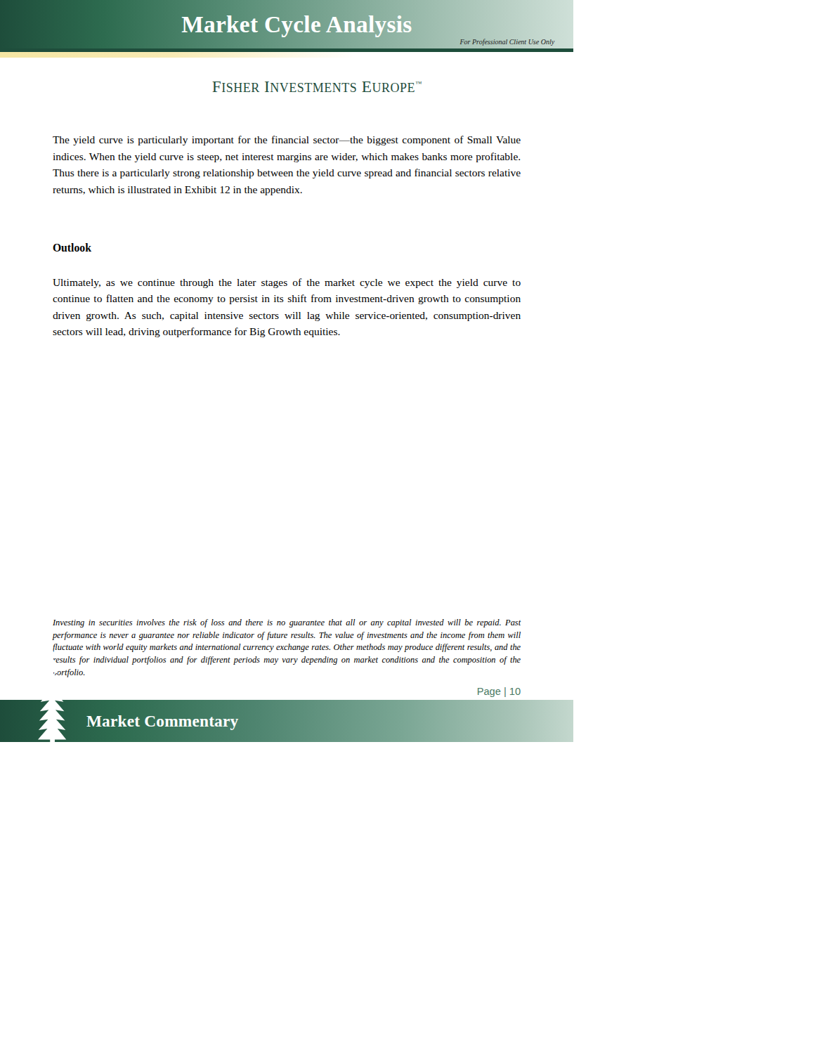Market Cycle Analysis
For Professional Client Use Only
FISHER INVESTMENTS EUROPE™
The yield curve is particularly important for the financial sector—the biggest component of Small Value indices. When the yield curve is steep, net interest margins are wider, which makes banks more profitable. Thus there is a particularly strong relationship between the yield curve spread and financial sectors relative returns, which is illustrated in Exhibit 12 in the appendix.
Outlook
Ultimately, as we continue through the later stages of the market cycle we expect the yield curve to continue to flatten and the economy to persist in its shift from investment-driven growth to consumption driven growth. As such, capital intensive sectors will lag while service-oriented, consumption-driven sectors will lead, driving outperformance for Big Growth equities.
Investing in securities involves the risk of loss and there is no guarantee that all or any capital invested will be repaid. Past performance is never a guarantee nor reliable indicator of future results. The value of investments and the income from them will fluctuate with world equity markets and international currency exchange rates. Other methods may produce different results, and the results for individual portfolios and for different periods may vary depending on market conditions and the composition of the portfolio.
Page | 10
Market Commentary